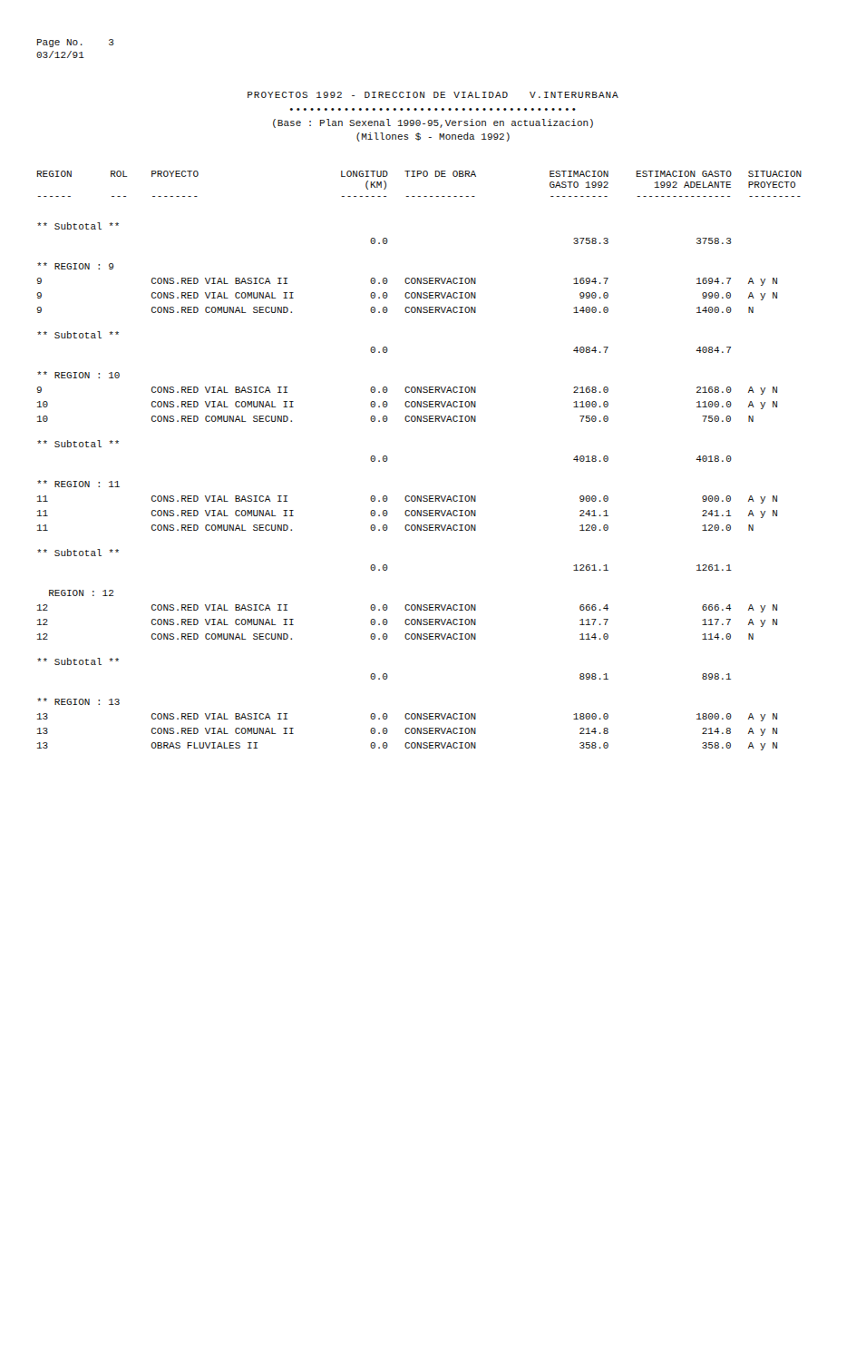Page No. 3
03/12/91
PROYECTOS 1992 - DIRECCION DE VIALIDAD V.INTERURBANA
••••••••••••••••••••••••••••••••••••••••••
(Base : Plan Sexenal 1990-95,Version en actualizacion)
(Millones $ - Moneda 1992)
| REGION | ROL | PROYECTO | LONGITUD (KM) | TIPO DE OBRA | ESTIMACION GASTO 1992 | ESTIMACION GASTO 1992 ADELANTE | SITUACION PROYECTO |
| --- | --- | --- | --- | --- | --- | --- | --- |
| ------ | --- | -------- | -------- | ------------ | ---------- | ---------------- | --------- |
| ** Subtotal ** | | | | | |
| | 0.0 | | 3758.3 | 3758.3 | |
| ** REGION : 9 | |
| 9 | | CONS.RED VIAL BASICA II | 0.0 | CONSERVACION | 1694.7 | 1694.7 | A y N |
| 9 | | CONS.RED VIAL COMUNAL II | 0.0 | CONSERVACION | 990.0 | 990.0 | A y N |
| 9 | | CONS.RED COMUNAL SECUND. | 0.0 | CONSERVACION | 1400.0 | 1400.0 | N |
| ** Subtotal ** | |
| | 0.0 | | 4084.7 | 4084.7 | |
| ** REGION : 10 | |
| 9 | | CONS.RED VIAL BASICA II | 0.0 | CONSERVACION | 2168.0 | 2168.0 | A y N |
| 10 | | CONS.RED VIAL COMUNAL II | 0.0 | CONSERVACION | 1100.0 | 1100.0 | A y N |
| 10 | | CONS.RED COMUNAL SECUND. | 0.0 | CONSERVACION | 750.0 | 750.0 | N |
| ** Subtotal ** | |
| | 0.0 | | 4018.0 | 4018.0 | |
| ** REGION : 11 | |
| 11 | | CONS.RED VIAL BASICA II | 0.0 | CONSERVACION | 900.0 | 900.0 | A y N |
| 11 | | CONS.RED VIAL COMUNAL II | 0.0 | CONSERVACION | 241.1 | 241.1 | A y N |
| 11 | | CONS.RED COMUNAL SECUND. | 0.0 | CONSERVACION | 120.0 | 120.0 | N |
| ** Subtotal ** | |
| | 0.0 | | 1261.1 | 1261.1 | |
| REGION : 12 | |
| 12 | | CONS.RED VIAL BASICA II | 0.0 | CONSERVACION | 666.4 | 666.4 | A y N |
| 12 | | CONS.RED VIAL COMUNAL II | 0.0 | CONSERVACION | 117.7 | 117.7 | A y N |
| 12 | | CONS.RED COMUNAL SECUND. | 0.0 | CONSERVACION | 114.0 | 114.0 | N |
| ** Subtotal ** | |
| | 0.0 | | 898.1 | 898.1 | |
| ** REGION : 13 | |
| 13 | | CONS.RED VIAL BASICA II | 0.0 | CONSERVACION | 1800.0 | 1800.0 | A y N |
| 13 | | CONS.RED VIAL COMUNAL II | 0.0 | CONSERVACION | 214.8 | 214.8 | A y N |
| 13 | | OBRAS FLUVIALES II | 0.0 | CONSERVACION | 358.0 | 358.0 | A y N |